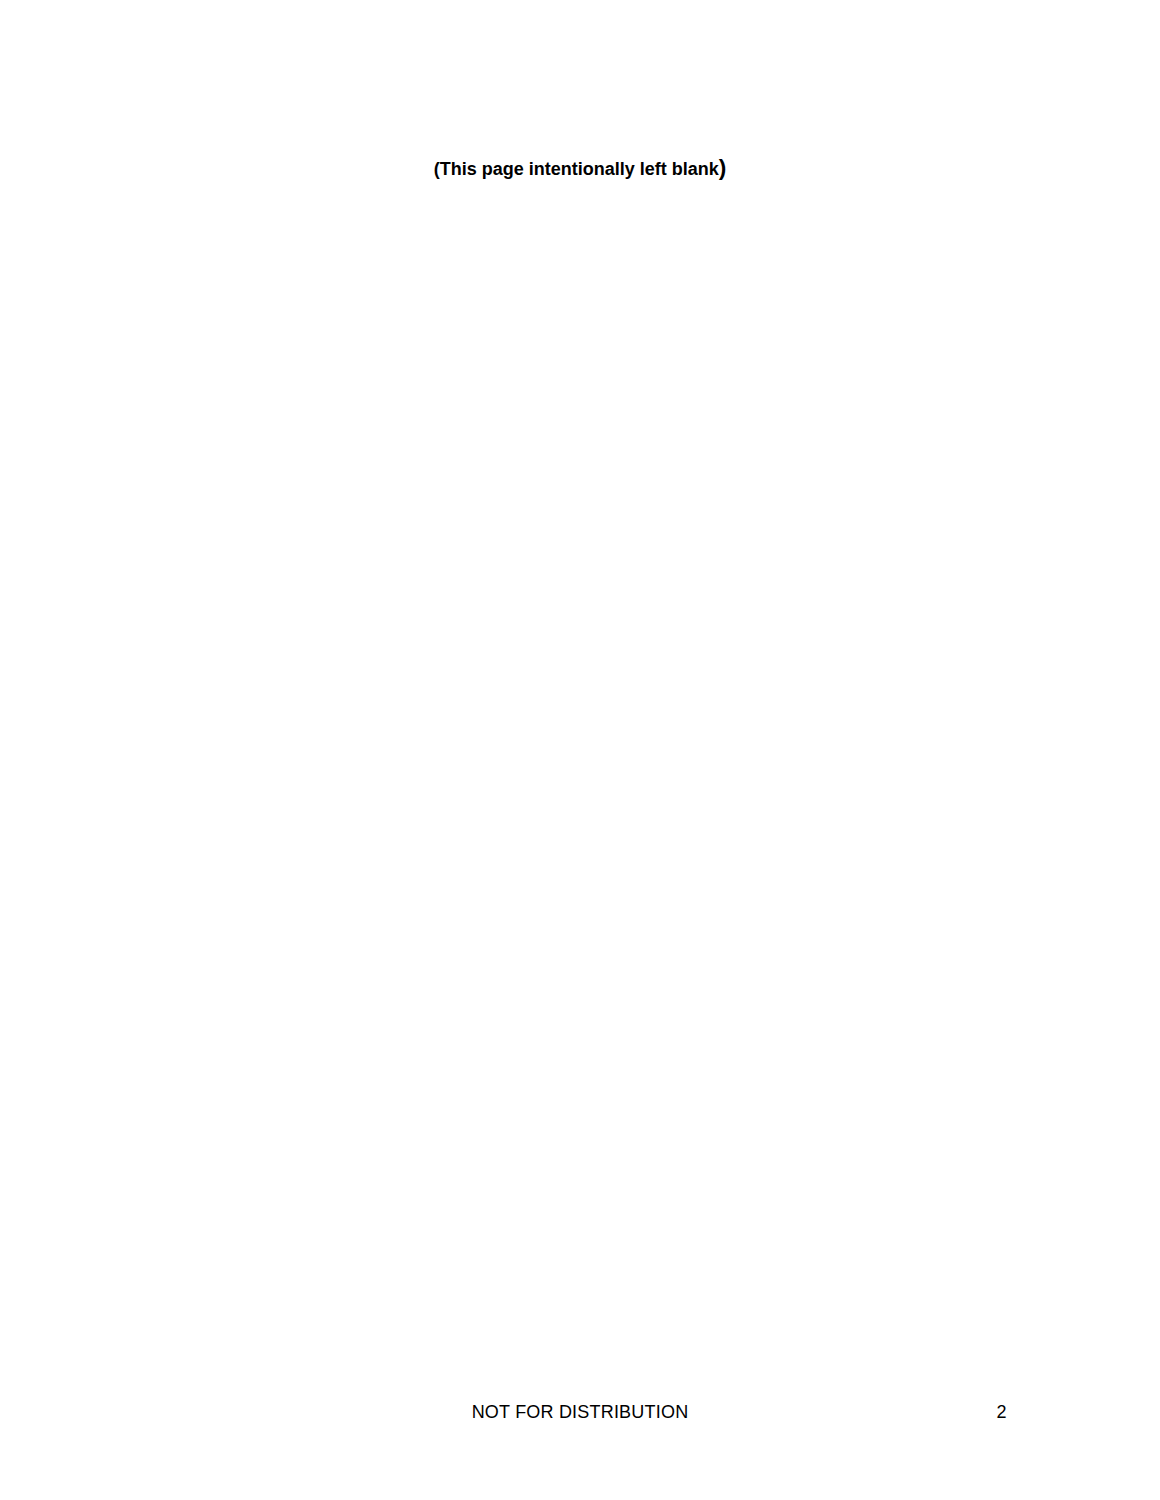(This page intentionally left blank)
NOT FOR DISTRIBUTION 2